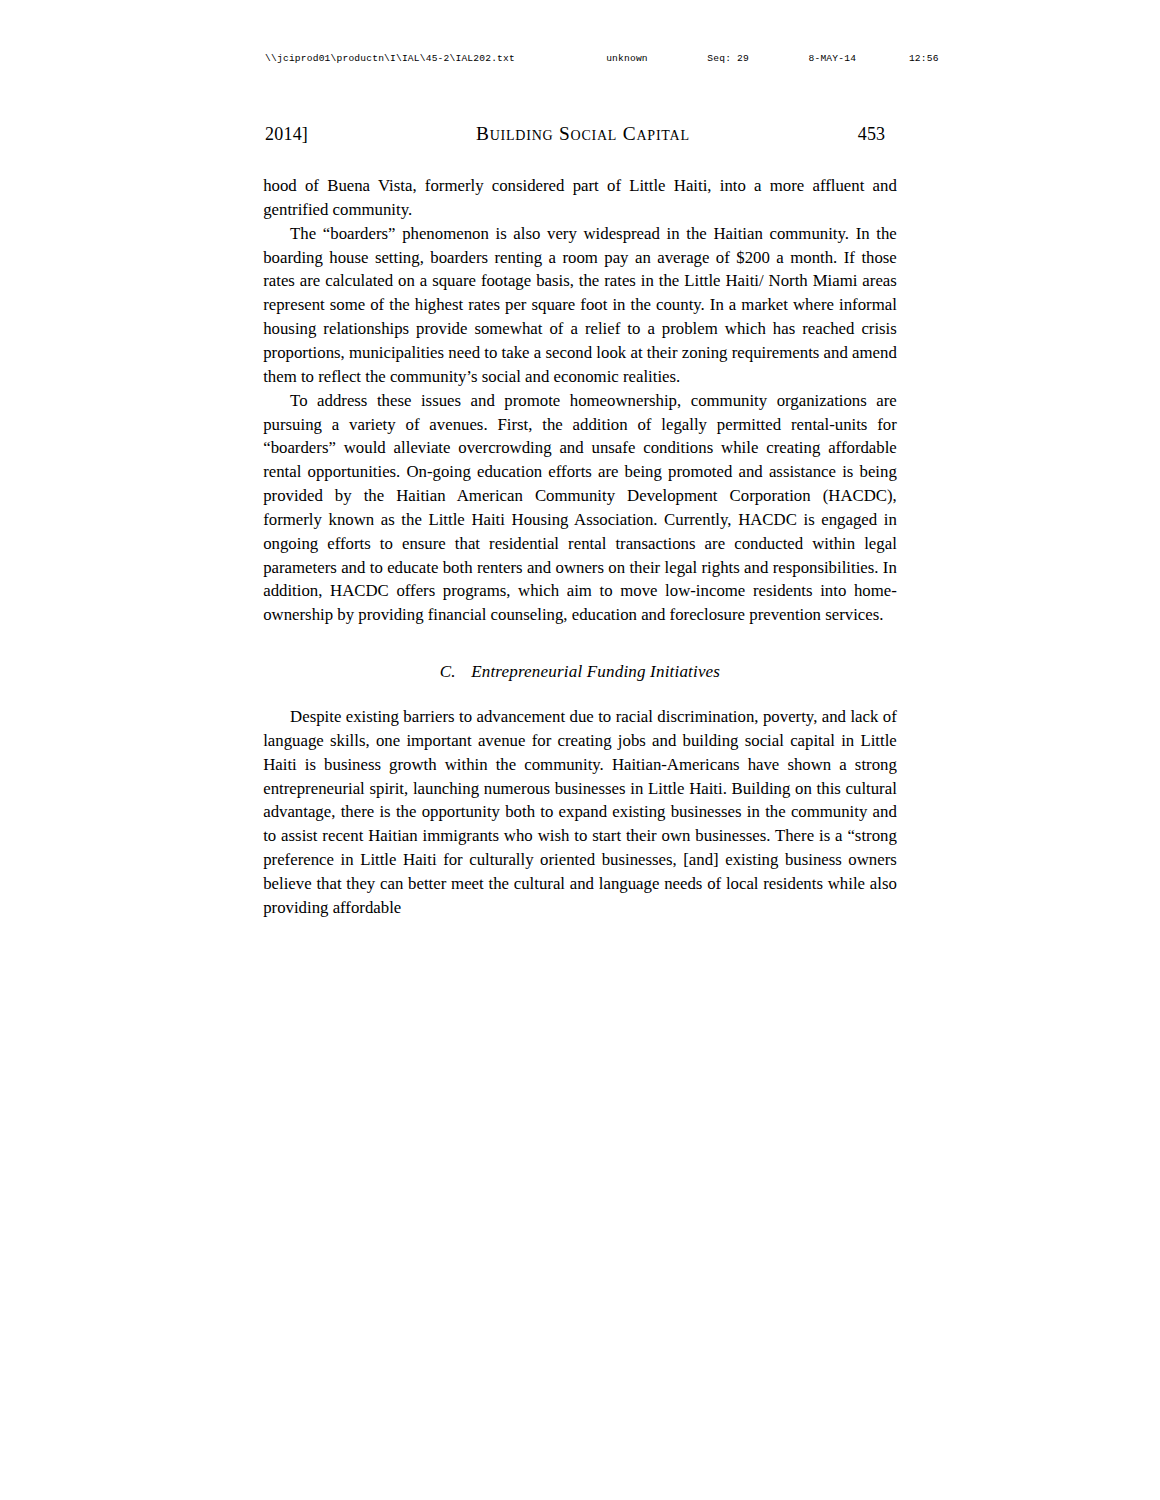\\jciprod01\productn\I\IAL\45-2\IAL202.txt unknown Seq: 29 8-MAY-14 12:56
2014] Building Social Capital 453
hood of Buena Vista, formerly considered part of Little Haiti, into a more affluent and gentrified community.
The “boarders” phenomenon is also very widespread in the Haitian community. In the boarding house setting, boarders renting a room pay an average of $200 a month. If those rates are calculated on a square footage basis, the rates in the Little Haiti/ North Miami areas represent some of the highest rates per square foot in the county. In a market where informal housing relationships provide somewhat of a relief to a problem which has reached crisis proportions, municipalities need to take a second look at their zoning requirements and amend them to reflect the community’s social and economic realities.
To address these issues and promote homeownership, community organizations are pursuing a variety of avenues. First, the addition of legally permitted rental-units for “boarders” would alleviate overcrowding and unsafe conditions while creating affordable rental opportunities. On-going education efforts are being promoted and assistance is being provided by the Haitian American Community Development Corporation (HACDC), formerly known as the Little Haiti Housing Association. Currently, HACDC is engaged in ongoing efforts to ensure that residential rental transactions are conducted within legal parameters and to educate both renters and owners on their legal rights and responsibilities. In addition, HACDC offers programs, which aim to move low-income residents into home-ownership by providing financial counseling, education and foreclosure prevention services.
C. Entrepreneurial Funding Initiatives
Despite existing barriers to advancement due to racial discrimination, poverty, and lack of language skills, one important avenue for creating jobs and building social capital in Little Haiti is business growth within the community. Haitian-Americans have shown a strong entrepreneurial spirit, launching numerous businesses in Little Haiti. Building on this cultural advantage, there is the opportunity both to expand existing businesses in the community and to assist recent Haitian immigrants who wish to start their own businesses. There is a “strong preference in Little Haiti for culturally oriented businesses, [and] existing business owners believe that they can better meet the cultural and language needs of local residents while also providing affordable